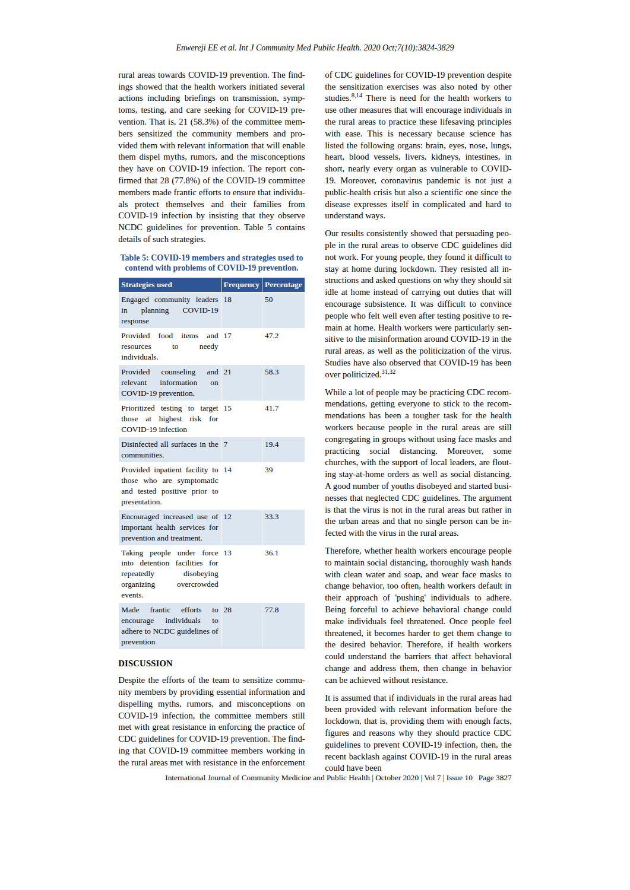Enwereji EE et al. Int J Community Med Public Health. 2020 Oct;7(10):3824-3829
rural areas towards COVID-19 prevention. The findings showed that the health workers initiated several actions including briefings on transmission, symptoms, testing, and care seeking for COVID-19 prevention. That is, 21 (58.3%) of the committee members sensitized the community members and provided them with relevant information that will enable them dispel myths, rumors, and the misconceptions they have on COVID-19 infection. The report confirmed that 28 (77.8%) of the COVID-19 committee members made frantic efforts to ensure that individuals protect themselves and their families from COVID-19 infection by insisting that they observe NCDC guidelines for prevention. Table 5 contains details of such strategies.
Table 5: COVID-19 members and strategies used to contend with problems of COVID-19 prevention.
| Strategies used | Frequency | Percentage |
| --- | --- | --- |
| Engaged community leaders in planning COVID-19 response | 18 | 50 |
| Provided food items and resources to needy individuals. | 17 | 47.2 |
| Provided counseling and relevant information on COVID-19 prevention. | 21 | 58.3 |
| Prioritized testing to target those at highest risk for COVID-19 infection | 15 | 41.7 |
| Disinfected all surfaces in the communities. | 7 | 19.4 |
| Provided inpatient facility to those who are symptomatic and tested positive prior to presentation. | 14 | 39 |
| Encouraged increased use of important health services for prevention and treatment. | 12 | 33.3 |
| Taking people under force into detention facilities for repeatedly disobeying organizing overcrowded events. | 13 | 36.1 |
| Made frantic efforts to encourage individuals to adhere to NCDC guidelines of prevention | 28 | 77.8 |
Discussion
Despite the efforts of the team to sensitize community members by providing essential information and dispelling myths, rumors, and misconceptions on COVID-19 infection, the committee members still met with great resistance in enforcing the practice of CDC guidelines for COVID-19 prevention. The finding that COVID-19 committee members working in the rural areas met with resistance in the enforcement of CDC guidelines for COVID-19 prevention despite the sensitization exercises was also noted by other studies.8,14 There is need for the health workers to use other measures that will encourage individuals in the rural areas to practice these lifesaving principles with ease. This is necessary because science has listed the following organs: brain, eyes, nose, lungs, heart, blood vessels, livers, kidneys, intestines, in short, nearly every organ as vulnerable to COVID-19. Moreover, coronavirus pandemic is not just a public-health crisis but also a scientific one since the disease expresses itself in complicated and hard to understand ways.
Our results consistently showed that persuading people in the rural areas to observe CDC guidelines did not work. For young people, they found it difficult to stay at home during lockdown. They resisted all instructions and asked questions on why they should sit idle at home instead of carrying out duties that will encourage subsistence. It was difficult to convince people who felt well even after testing positive to remain at home. Health workers were particularly sensitive to the misinformation around COVID-19 in the rural areas, as well as the politicization of the virus. Studies have also observed that COVID-19 has been over politicized.31,32
While a lot of people may be practicing CDC recommendations, getting everyone to stick to the recommendations has been a tougher task for the health workers because people in the rural areas are still congregating in groups without using face masks and practicing social distancing. Moreover, some churches, with the support of local leaders, are flouting stay-at-home orders as well as social distancing. A good number of youths disobeyed and started businesses that neglected CDC guidelines. The argument is that the virus is not in the rural areas but rather in the urban areas and that no single person can be infected with the virus in the rural areas.
Therefore, whether health workers encourage people to maintain social distancing, thoroughly wash hands with clean water and soap, and wear face masks to change behavior, too often, health workers default in their approach of 'pushing' individuals to adhere. Being forceful to achieve behavioral change could make individuals feel threatened. Once people feel threatened, it becomes harder to get them change to the desired behavior. Therefore, if health workers could understand the barriers that affect behavioral change and address them, then change in behavior can be achieved without resistance.
It is assumed that if individuals in the rural areas had been provided with relevant information before the lockdown, that is, providing them with enough facts, figures and reasons why they should practice CDC guidelines to prevent COVID-19 infection, then, the recent backlash against COVID-19 in the rural areas could have been
International Journal of Community Medicine and Public Health | October 2020 | Vol 7 | Issue 10 Page 3827